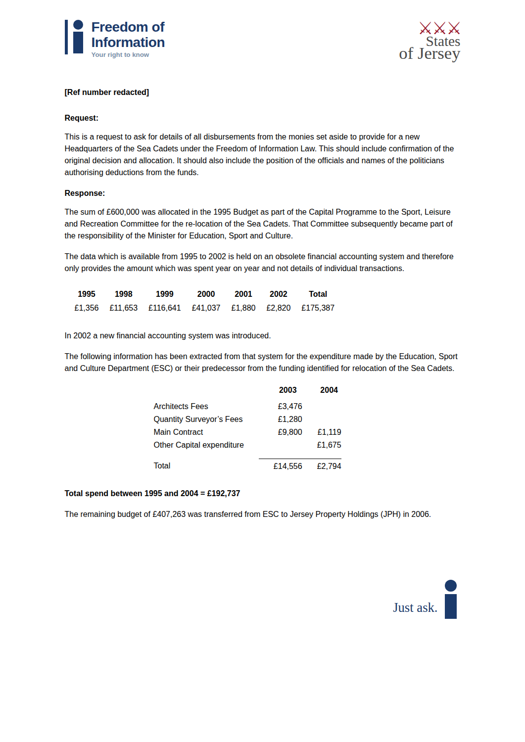Freedom of
Information
Your right to know
⚔⚔⚔
States of Jersey
[Ref number redacted]
Request:
This is a request to ask for details of all disbursements from the monies set aside to provide for a new Headquarters of the Sea Cadets under the Freedom of Information Law. This should include confirmation of the original decision and allocation. It should also include the position of the officials and names of the politicians authorising deductions from the funds.
Response:
The sum of £600,000 was allocated in the 1995 Budget as part of the Capital Programme to the Sport, Leisure and Recreation Committee for the re-location of the Sea Cadets. That Committee subsequently became part of the responsibility of the Minister for Education, Sport and Culture.
The data which is available from 1995 to 2002 is held on an obsolete financial accounting system and therefore only provides the amount which was spent year on year and not details of individual transactions.
| 1995 | 1998 | 1999 | 2000 | 2001 | 2002 | Total |
| --- | --- | --- | --- | --- | --- | --- |
| £1,356 | £11,653 | £116,641 | £41,037 | £1,880 | £2,820 | £175,387 |
In 2002 a new financial accounting system was introduced.
The following information has been extracted from that system for the expenditure made by the Education, Sport and Culture Department (ESC) or their predecessor from the funding identified for relocation of the Sea Cadets.
| | 2003 | 2004 |
| --- | --- | --- |
| Architects Fees | £3,476 | |
| Quantity Surveyor’s Fees | £1,280 | |
| Main Contract | £9,800 | £1,119 |
| Other Capital expenditure | | £1,675 |
| Total | £14,556 | £2,794 |
Total spend between 1995 and 2004 = £192,737
The remaining budget of £407,263 was transferred from ESC to Jersey Property Holdings (JPH) in 2006.
Just ask.